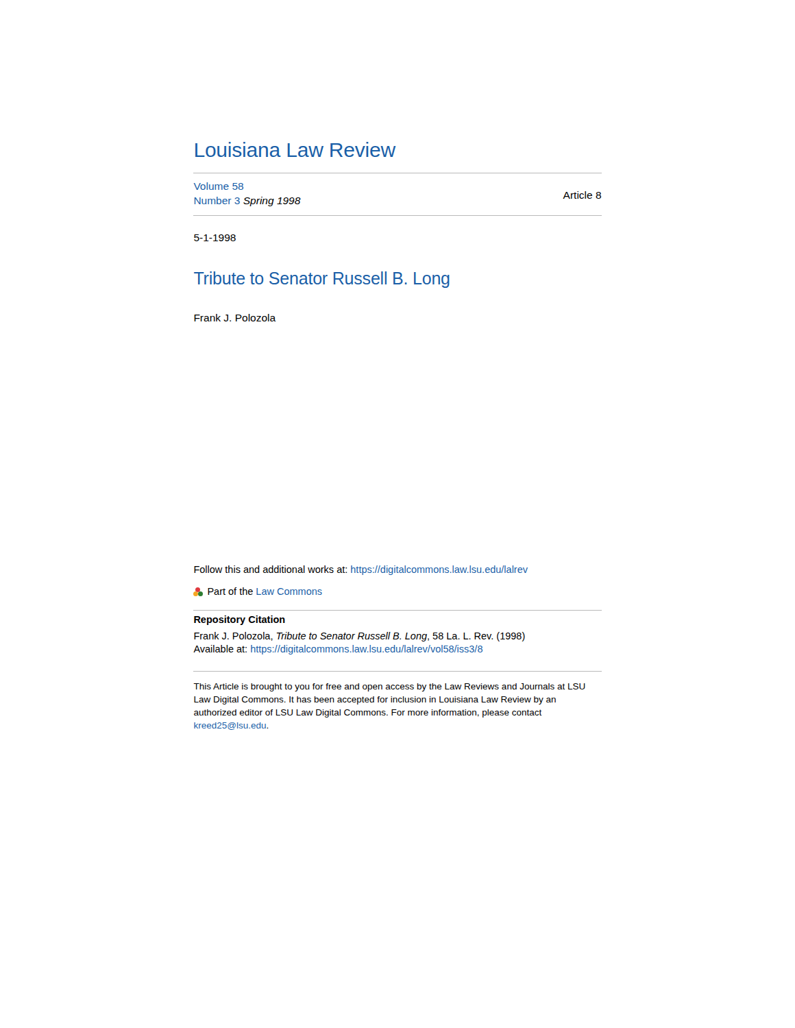Louisiana Law Review
Volume 58
Number 3 Spring 1998
Article 8
5-1-1998
Tribute to Senator Russell B. Long
Frank J. Polozola
Follow this and additional works at: https://digitalcommons.law.lsu.edu/lalrev
Part of the Law Commons
Repository Citation
Frank J. Polozola, Tribute to Senator Russell B. Long, 58 La. L. Rev. (1998)
Available at: https://digitalcommons.law.lsu.edu/lalrev/vol58/iss3/8
This Article is brought to you for free and open access by the Law Reviews and Journals at LSU Law Digital Commons. It has been accepted for inclusion in Louisiana Law Review by an authorized editor of LSU Law Digital Commons. For more information, please contact kreed25@lsu.edu.